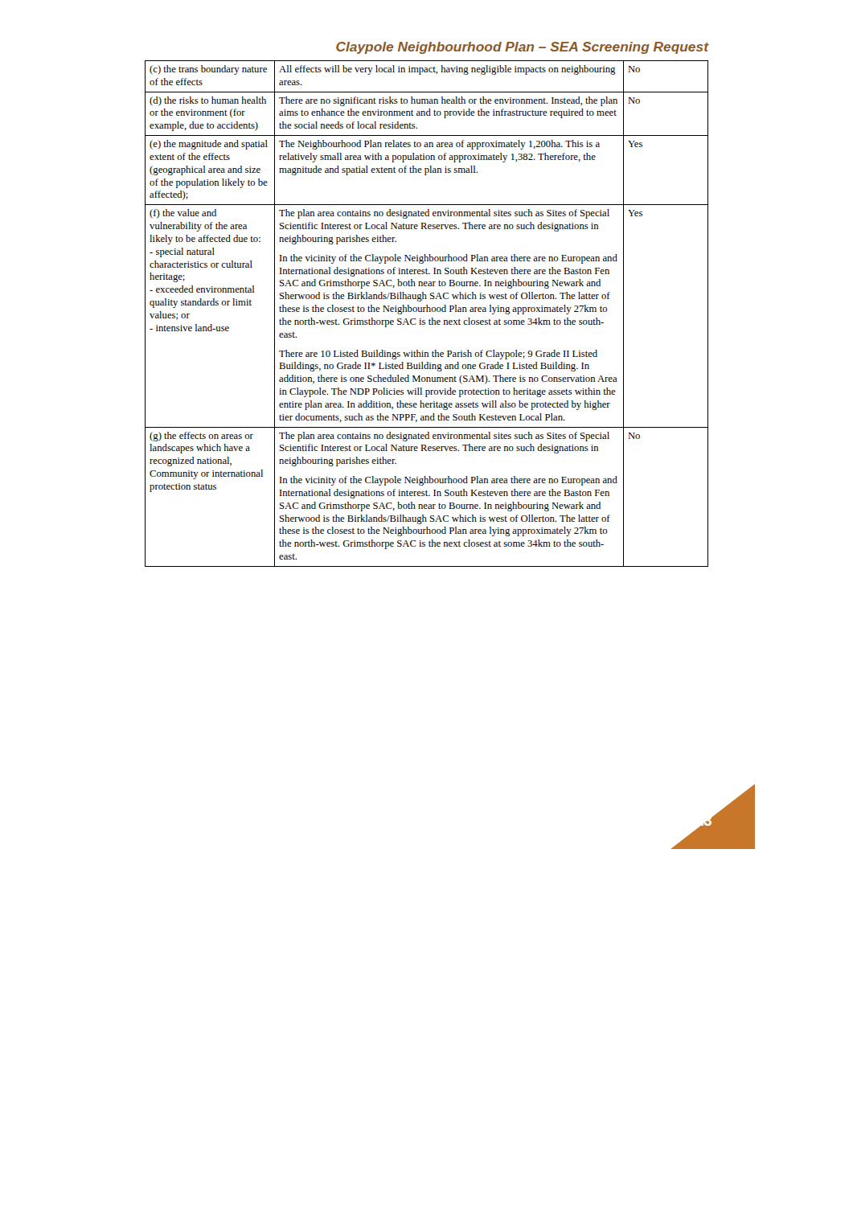Claypole Neighbourhood Plan – SEA Screening Request
| (c) the trans boundary nature of the effects | All effects will be very local in impact, having negligible impacts on neighbouring areas. | No |
| (d) the risks to human health or the environment (for example, due to accidents) | There are no significant risks to human health or the environment. Instead, the plan aims to enhance the environment and to provide the infrastructure required to meet the social needs of local residents. | No |
| (e) the magnitude and spatial extent of the effects (geographical area and size of the population likely to be affected); | The Neighbourhood Plan relates to an area of approximately 1,200ha. This is a relatively small area with a population of approximately 1,382. Therefore, the magnitude and spatial extent of the plan is small. | Yes |
| (f) the value and vulnerability of the area likely to be affected due to: - special natural characteristics or cultural heritage; - exceeded environmental quality standards or limit values; or - intensive land-use | The plan area contains no designated environmental sites such as Sites of Special Scientific Interest or Local Nature Reserves. There are no such designations in neighbouring parishes either. In the vicinity of the Claypole Neighbourhood Plan area there are no European and International designations of interest. In South Kesteven there are the Baston Fen SAC and Grimsthorpe SAC, both near to Bourne. In neighbouring Newark and Sherwood is the Birklands/Bilhaugh SAC which is west of Ollerton. The latter of these is the closest to the Neighbourhood Plan area lying approximately 27km to the north-west. Grimsthorpe SAC is the next closest at some 34km to the south-east. There are 10 Listed Buildings within the Parish of Claypole; 9 Grade II Listed Buildings, no Grade II* Listed Building and one Grade I Listed Building. In addition, there is one Scheduled Monument (SAM). There is no Conservation Area in Claypole. The NDP Policies will provide protection to heritage assets within the entire plan area. In addition, these heritage assets will also be protected by higher tier documents, such as the NPPF, and the South Kesteven Local Plan. | Yes |
| (g) the effects on areas or landscapes which have a recognized national, Community or international protection status | The plan area contains no designated environmental sites such as Sites of Special Scientific Interest or Local Nature Reserves. There are no such designations in neighbouring parishes either. In the vicinity of the Claypole Neighbourhood Plan area there are no European and International designations of interest. In South Kesteven there are the Baston Fen SAC and Grimsthorpe SAC, both near to Bourne. In neighbouring Newark and Sherwood is the Birklands/Bilhaugh SAC which is west of Ollerton. The latter of these is the closest to the Neighbourhood Plan area lying approximately 27km to the north-west. Grimsthorpe SAC is the next closest at some 34km to the south-east. | No |
13